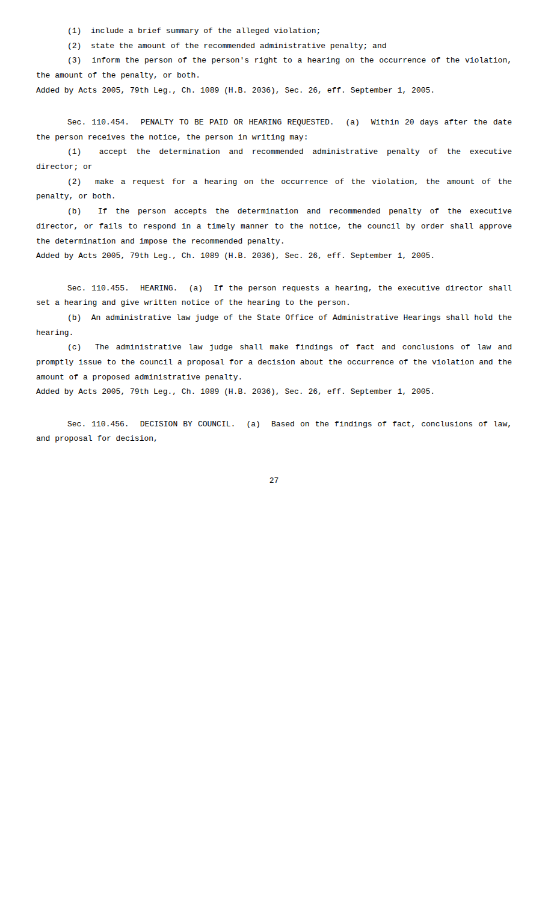(1) include a brief summary of the alleged violation;
(2) state the amount of the recommended administrative penalty; and
(3) inform the person of the person's right to a hearing on the occurrence of the violation, the amount of the penalty, or both.
Added by Acts 2005, 79th Leg., Ch. 1089 (H.B. 2036), Sec. 26, eff. September 1, 2005.
Sec. 110.454. PENALTY TO BE PAID OR HEARING REQUESTED. (a) Within 20 days after the date the person receives the notice, the person in writing may:
(1) accept the determination and recommended administrative penalty of the executive director; or
(2) make a request for a hearing on the occurrence of the violation, the amount of the penalty, or both.
(b) If the person accepts the determination and recommended penalty of the executive director, or fails to respond in a timely manner to the notice, the council by order shall approve the determination and impose the recommended penalty.
Added by Acts 2005, 79th Leg., Ch. 1089 (H.B. 2036), Sec. 26, eff. September 1, 2005.
Sec. 110.455. HEARING. (a) If the person requests a hearing, the executive director shall set a hearing and give written notice of the hearing to the person.
(b) An administrative law judge of the State Office of Administrative Hearings shall hold the hearing.
(c) The administrative law judge shall make findings of fact and conclusions of law and promptly issue to the council a proposal for a decision about the occurrence of the violation and the amount of a proposed administrative penalty.
Added by Acts 2005, 79th Leg., Ch. 1089 (H.B. 2036), Sec. 26, eff. September 1, 2005.
Sec. 110.456. DECISION BY COUNCIL. (a) Based on the findings of fact, conclusions of law, and proposal for decision,
27